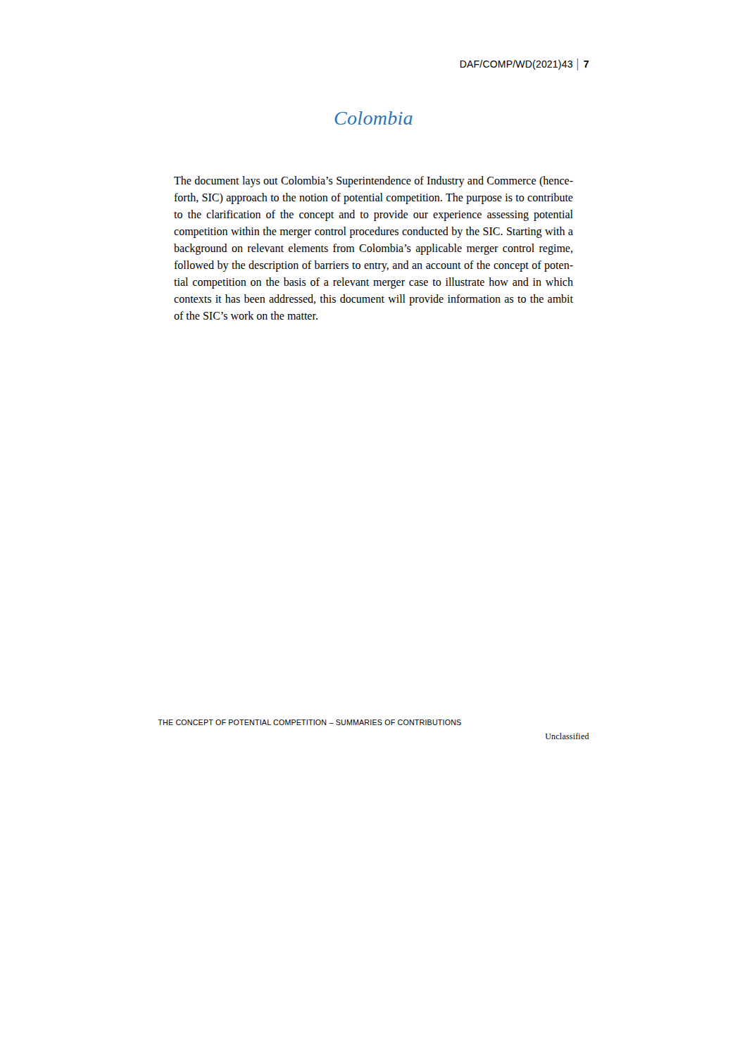DAF/COMP/WD(2021)43│7
Colombia
The document lays out Colombia’s Superintendence of Industry and Commerce (henceforth, SIC) approach to the notion of potential competition. The purpose is to contribute to the clarification of the concept and to provide our experience assessing potential competition within the merger control procedures conducted by the SIC. Starting with a background on relevant elements from Colombia’s applicable merger control regime, followed by the description of barriers to entry, and an account of the concept of potential competition on the basis of a relevant merger case to illustrate how and in which contexts it has been addressed, this document will provide information as to the ambit of the SIC’s work on the matter.
The concept of potential competition – Summaries of contributions
Unclassified